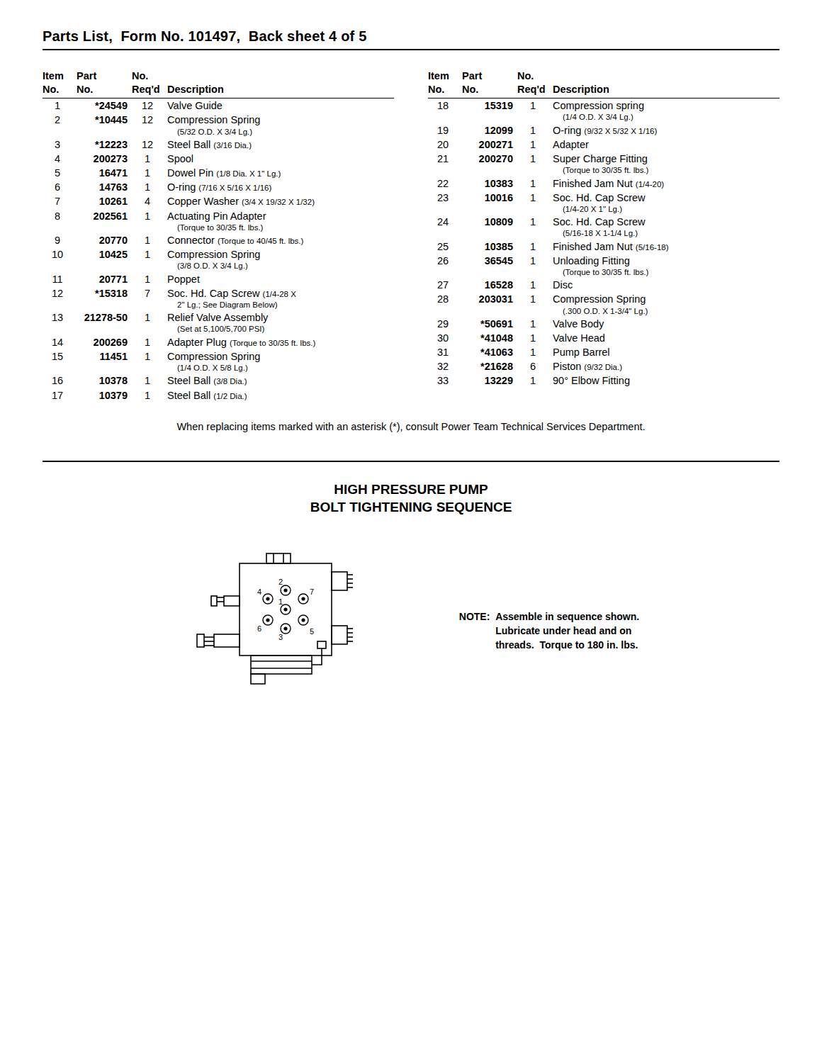Parts List, Form No. 101497, Back sheet 4 of 5
| Item | Part | No. | |
| --- | --- | --- | --- |
| No. | No. | Req'd | Description |
| 1 | *24549 | 12 | Valve Guide |
| 2 | *10445 | 12 | Compression Spring (5/32 O.D. X 3/4 Lg.) |
| 3 | *12223 | 12 | Steel Ball (3/16 Dia.) |
| 4 | 200273 | 1 | Spool |
| 5 | 16471 | 1 | Dowel Pin (1/8 Dia. X 1" Lg.) |
| 6 | 14763 | 1 | O-ring (7/16 X 5/16 X 1/16) |
| 7 | 10261 | 4 | Copper Washer (3/4 X 19/32 X 1/32) |
| 8 | 202561 | 1 | Actuating Pin Adapter (Torque to 30/35 ft. lbs.) |
| 9 | 20770 | 1 | Connector (Torque to 40/45 ft. lbs.) |
| 10 | 10425 | 1 | Compression Spring (3/8 O.D. X 3/4 Lg.) |
| 11 | 20771 | 1 | Poppet |
| 12 | *15318 | 7 | Soc. Hd. Cap Screw (1/4-28 X 2" Lg.; See Diagram Below) |
| 13 | 21278-50 | 1 | Relief Valve Assembly (Set at 5,100/5,700 PSI) |
| 14 | 200269 | 1 | Adapter Plug (Torque to 30/35 ft. lbs.) |
| 15 | 11451 | 1 | Compression Spring (1/4 O.D. X 5/8 Lg.) |
| 16 | 10378 | 1 | Steel Ball (3/8 Dia.) |
| 17 | 10379 | 1 | Steel Ball (1/2 Dia.) |
| Item | Part | No. | |
| --- | --- | --- | --- |
| No. | No. | Req'd | Description |
| 18 | 15319 | 1 | Compression spring (1/4 O.D. X 3/4 Lg.) |
| 19 | 12099 | 1 | O-ring (9/32 X 5/32 X 1/16) |
| 20 | 200271 | 1 | Adapter |
| 21 | 200270 | 1 | Super Charge Fitting (Torque to 30/35 ft. lbs.) |
| 22 | 10383 | 1 | Finished Jam Nut (1/4-20) |
| 23 | 10016 | 1 | Soc. Hd. Cap Screw (1/4-20 X 1" Lg.) |
| 24 | 10809 | 1 | Soc. Hd. Cap Screw (5/16-18 X 1-1/4 Lg.) |
| 25 | 10385 | 1 | Finished Jam Nut (5/16-18) |
| 26 | 36545 | 1 | Unloading Fitting (Torque to 30/35 ft. lbs.) |
| 27 | 16528 | 1 | Disc |
| 28 | 203031 | 1 | Compression Spring (.300 O.D. X 1-3/4" Lg.) |
| 29 | *50691 | 1 | Valve Body |
| 30 | *41048 | 1 | Valve Head |
| 31 | *41063 | 1 | Pump Barrel |
| 32 | *21628 | 6 | Piston (9/32 Dia.) |
| 33 | 13229 | 1 | 90° Elbow Fitting |
When replacing items marked with an asterisk (*), consult Power Team Technical Services Department.
HIGH PRESSURE PUMP
BOLT TIGHTENING SEQUENCE
1 2 3 4 5 6 7
NOTE: Assemble in sequence shown.
Lubricate under head and on
threads. Torque to 180 in. lbs.